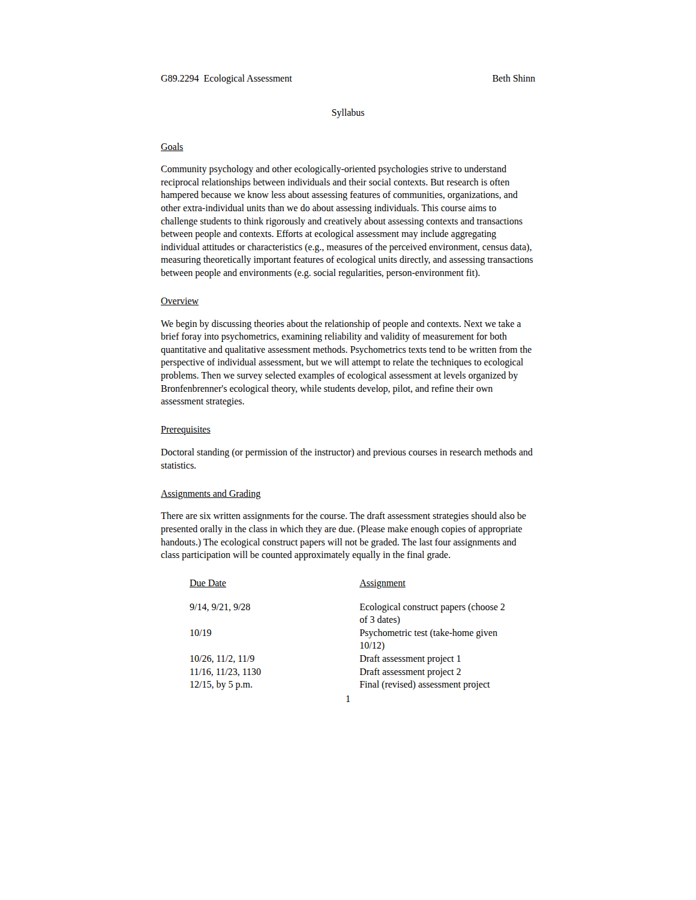G89.2294 Ecological Assessment Beth Shinn
Syllabus
Goals
Community psychology and other ecologically-oriented psychologies strive to understand reciprocal relationships between individuals and their social contexts. But research is often hampered because we know less about assessing features of communities, organizations, and other extra-individual units than we do about assessing individuals. This course aims to challenge students to think rigorously and creatively about assessing contexts and transactions between people and contexts. Efforts at ecological assessment may include aggregating individual attitudes or characteristics (e.g., measures of the perceived environment, census data), measuring theoretically important features of ecological units directly, and assessing transactions between people and environments (e.g. social regularities, person-environment fit).
Overview
We begin by discussing theories about the relationship of people and contexts. Next we take a brief foray into psychometrics, examining reliability and validity of measurement for both quantitative and qualitative assessment methods. Psychometrics texts tend to be written from the perspective of individual assessment, but we will attempt to relate the techniques to ecological problems. Then we survey selected examples of ecological assessment at levels organized by Bronfenbrenner's ecological theory, while students develop, pilot, and refine their own assessment strategies.
Prerequisites
Doctoral standing (or permission of the instructor) and previous courses in research methods and statistics.
Assignments and Grading
There are six written assignments for the course. The draft assessment strategies should also be presented orally in the class in which they are due. (Please make enough copies of appropriate handouts.) The ecological construct papers will not be graded. The last four assignments and class participation will be counted approximately equally in the final grade.
| Due Date | Assignment |
| --- | --- |
| 9/14, 9/21, 9/28 | Ecological construct papers (choose 2 of 3 dates) |
| 10/19 | Psychometric test (take-home given 10/12) |
| 10/26, 11/2, 11/9 | Draft assessment project 1 |
| 11/16, 11/23, 1130 | Draft assessment project 2 |
| 12/15, by 5 p.m. | Final (revised) assessment project |
1